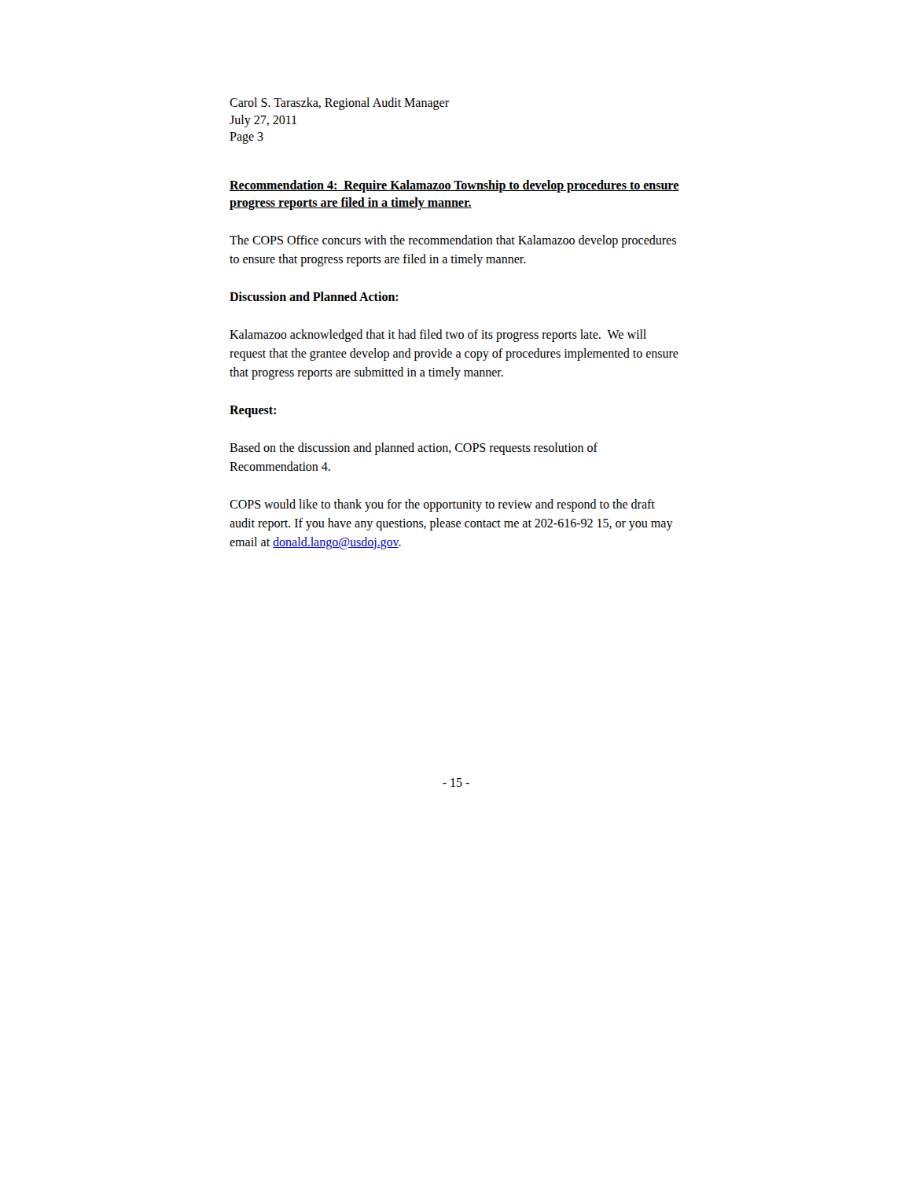Carol S. Taraszka, Regional Audit Manager
July 27, 2011
Page 3
Recommendation 4: Require Kalamazoo Township to develop procedures to ensure progress reports are filed in a timely manner.
The COPS Office concurs with the recommendation that Kalamazoo develop procedures to ensure that progress reports are filed in a timely manner.
Discussion and Planned Action:
Kalamazoo acknowledged that it had filed two of its progress reports late. We will request that the grantee develop and provide a copy of procedures implemented to ensure that progress reports are submitted in a timely manner.
Request:
Based on the discussion and planned action, COPS requests resolution of Recommendation 4.
COPS would like to thank you for the opportunity to review and respond to the draft audit report. If you have any questions, please contact me at 202-616-92 15, or you may email at donald.lango@usdoj.gov.
- 15 -